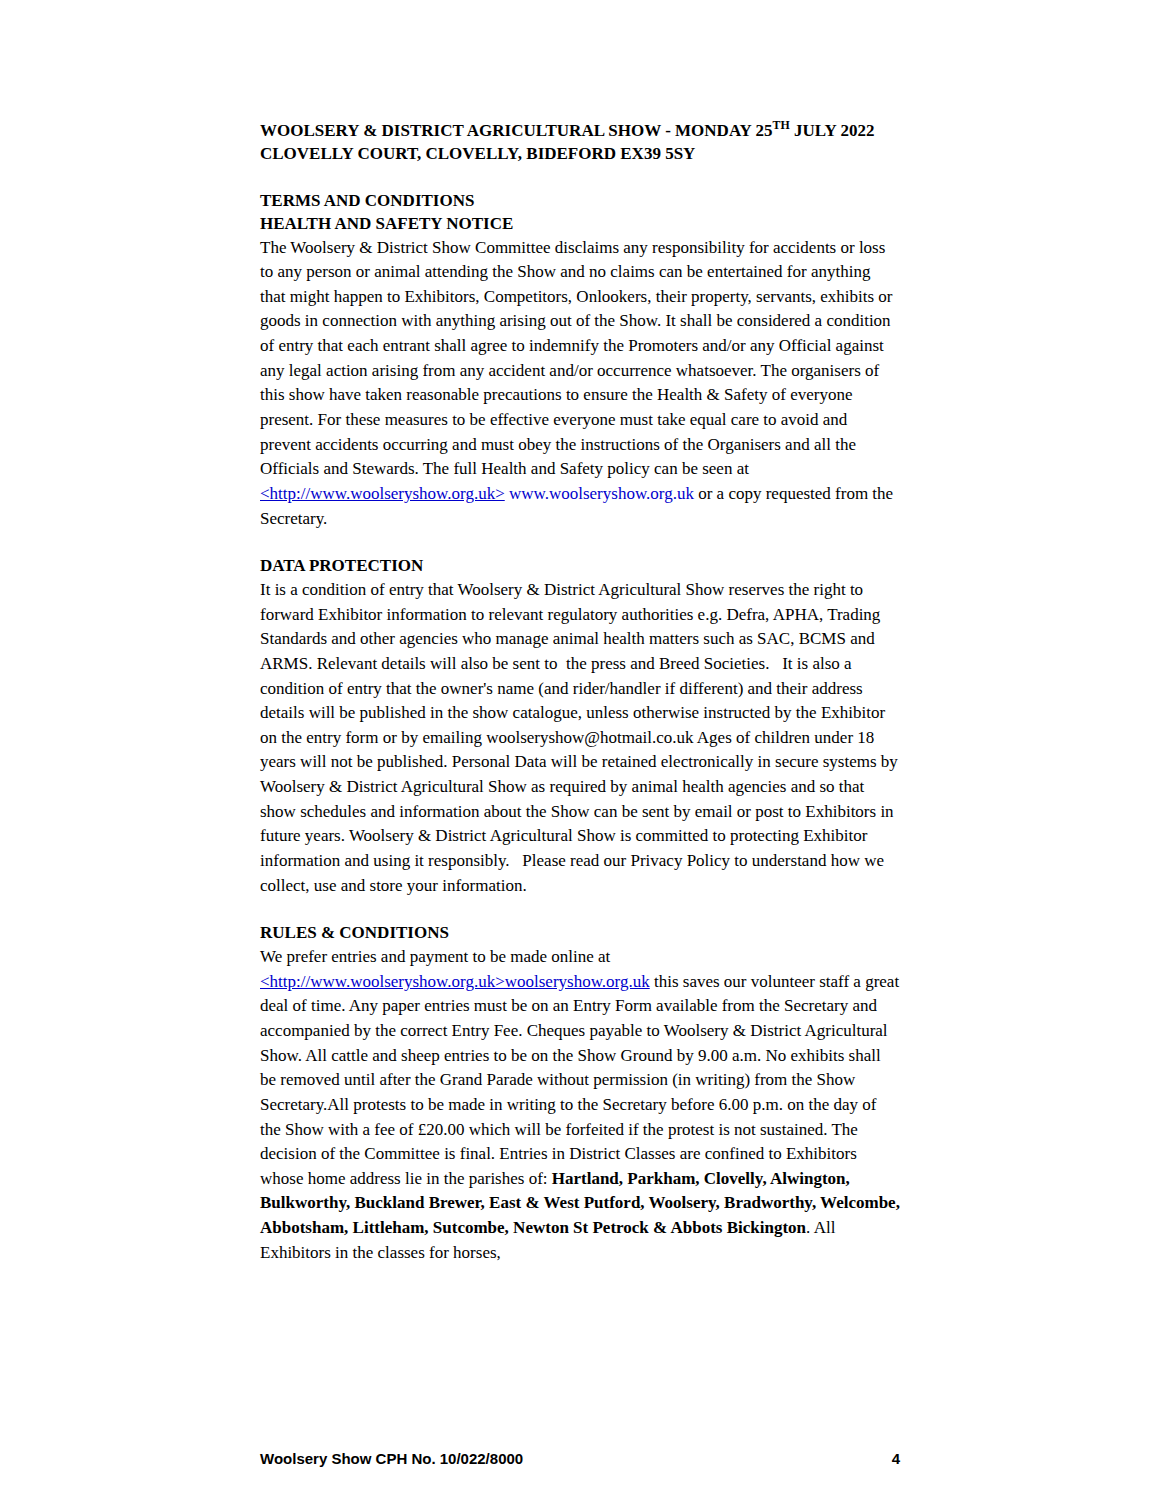WOOLSERY & DISTRICT AGRICULTURAL SHOW - MONDAY 25TH JULY 2022
CLOVELLY COURT, CLOVELLY, BIDEFORD EX39 5SY
TERMS AND CONDITIONS
HEALTH AND SAFETY NOTICE
The Woolsery & District Show Committee disclaims any responsibility for accidents or loss to any person or animal attending the Show and no claims can be entertained for anything that might happen to Exhibitors, Competitors, Onlookers, their property, servants, exhibits or goods in connection with anything arising out of the Show. It shall be considered a condition of entry that each entrant shall agree to indemnify the Promoters and/or any Official against any legal action arising from any accident and/or occurrence whatsoever. The organisers of this show have taken reasonable precautions to ensure the Health & Safety of everyone present. For these measures to be effective everyone must take equal care to avoid and prevent accidents occurring and must obey the instructions of the Organisers and all the Officials and Stewards. The full Health and Safety policy can be seen at <http://www.woolseryshow.org.uk> www.woolseryshow.org.uk or a copy requested from the Secretary.
DATA PROTECTION
It is a condition of entry that Woolsery & District Agricultural Show reserves the right to forward Exhibitor information to relevant regulatory authorities e.g. Defra, APHA, Trading Standards and other agencies who manage animal health matters such as SAC, BCMS and ARMS. Relevant details will also be sent to the press and Breed Societies. It is also a condition of entry that the owner's name (and rider/handler if different) and their address details will be published in the show catalogue, unless otherwise instructed by the Exhibitor on the entry form or by emailing woolseryshow@hotmail.co.uk Ages of children under 18 years will not be published. Personal Data will be retained electronically in secure systems by Woolsery & District Agricultural Show as required by animal health agencies and so that show schedules and information about the Show can be sent by email or post to Exhibitors in future years. Woolsery & District Agricultural Show is committed to protecting Exhibitor information and using it responsibly. Please read our Privacy Policy to understand how we collect, use and store your information.
RULES & CONDITIONS
We prefer entries and payment to be made online at <http://www.woolseryshow.org.uk>woolseryshow.org.uk this saves our volunteer staff a great deal of time. Any paper entries must be on an Entry Form available from the Secretary and accompanied by the correct Entry Fee. Cheques payable to Woolsery & District Agricultural Show. All cattle and sheep entries to be on the Show Ground by 9.00 a.m. No exhibits shall be removed until after the Grand Parade without permission (in writing) from the Show Secretary.All protests to be made in writing to the Secretary before 6.00 p.m. on the day of the Show with a fee of £20.00 which will be forfeited if the protest is not sustained. The decision of the Committee is final. Entries in District Classes are confined to Exhibitors whose home address lie in the parishes of: Hartland, Parkham, Clovelly, Alwington, Bulkworthy, Buckland Brewer, East & West Putford, Woolsery, Bradworthy, Welcombe, Abbotsham, Littleham, Sutcombe, Newton St Petrock & Abbots Bickington. All Exhibitors in the classes for horses,
Woolsery Show CPH No. 10/022/8000 4